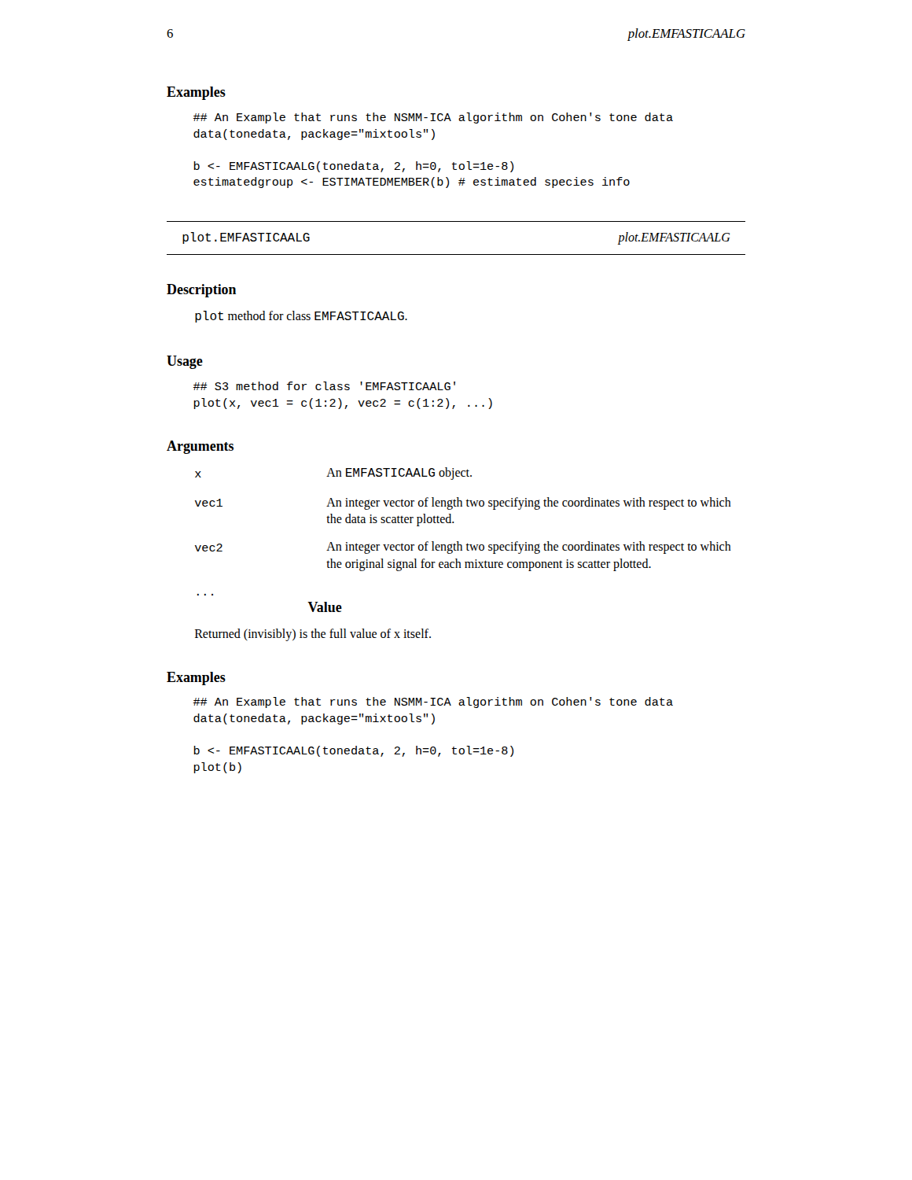6 plot.EMFASTICAALG
Examples
## An Example that runs the NSMM-ICA algorithm on Cohen's tone data
data(tonedata, package="mixtools")

b <- EMFASTICAALG(tonedata, 2, h=0, tol=1e-8)
estimatedgroup <- ESTIMATEDMEMBER(b) # estimated species info
plot.EMFASTICAALG plot.EMFASTICAALG
Description
plot method for class EMFASTICAALG.
Usage
## S3 method for class 'EMFASTICAALG'
plot(x, vec1 = c(1:2), vec2 = c(1:2), ...)
Arguments
x
An EMFASTICAALG object.
vec1
An integer vector of length two specifying the coordinates with respect to which the data is scatter plotted.
vec2
An integer vector of length two specifying the coordinates with respect to which the original signal for each mixture component is scatter plotted.
...
Value
Returned (invisibly) is the full value of x itself.
Examples
## An Example that runs the NSMM-ICA algorithm on Cohen's tone data
data(tonedata, package="mixtools")

b <- EMFASTICAALG(tonedata, 2, h=0, tol=1e-8)
plot(b)